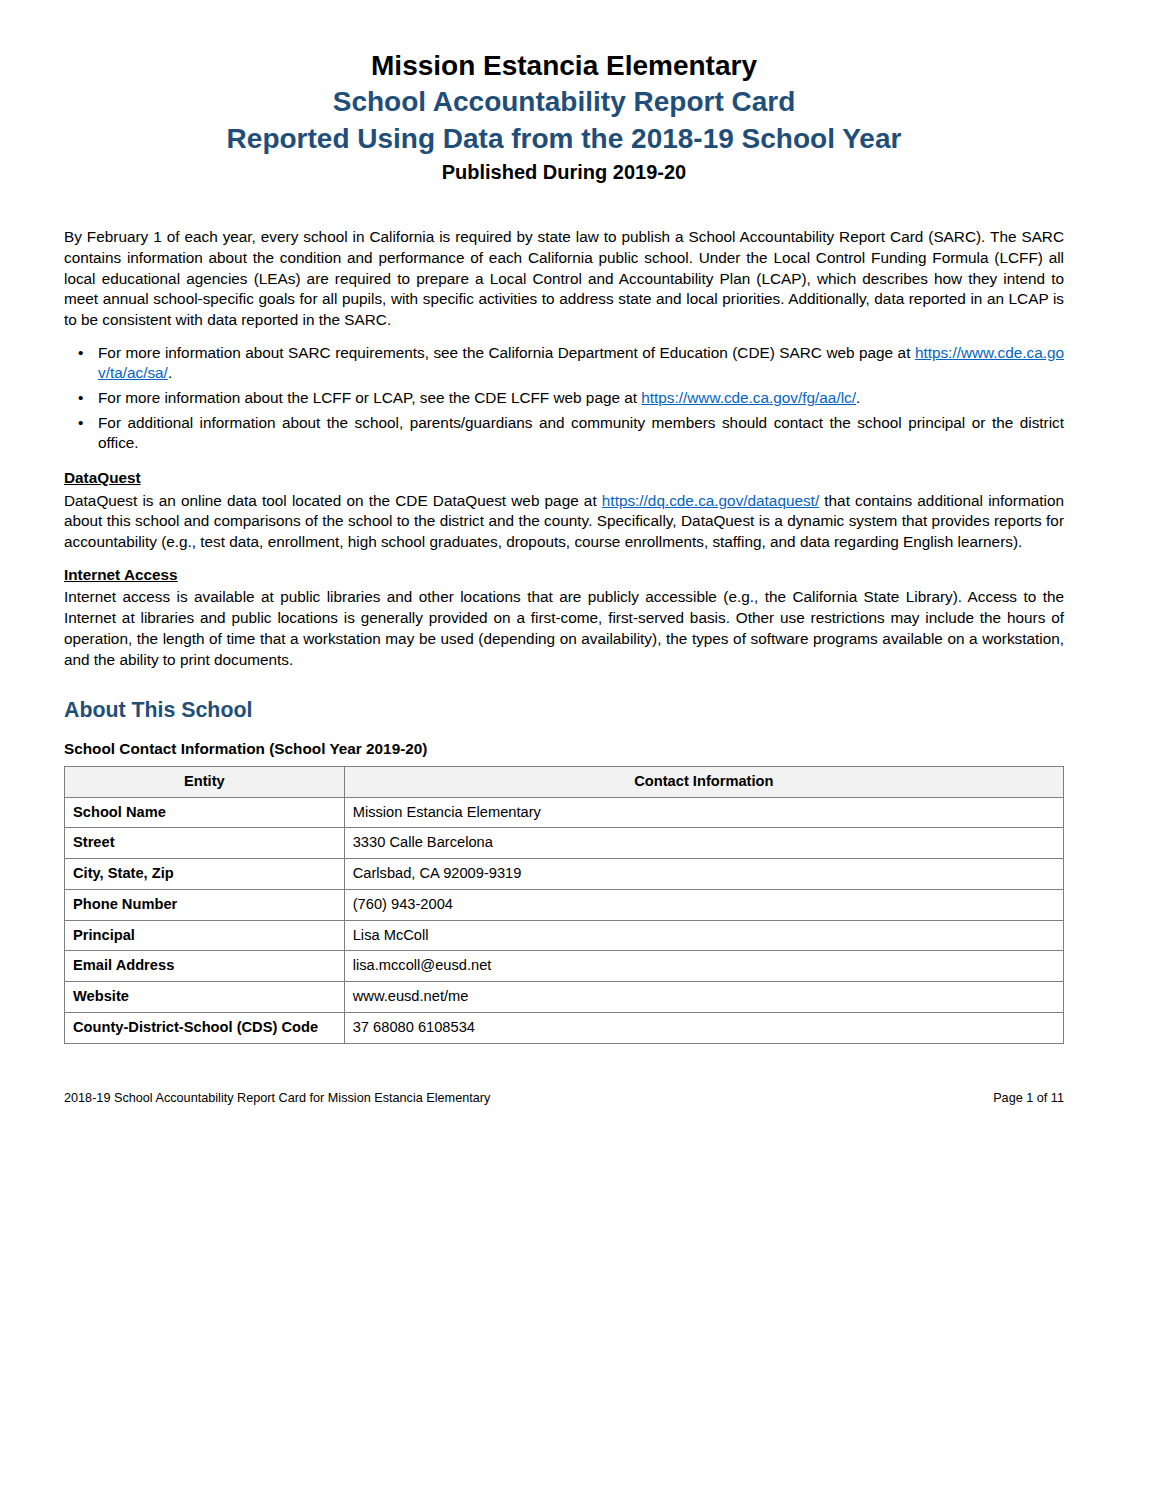Mission Estancia Elementary
School Accountability Report Card
Reported Using Data from the 2018-19 School Year Published During 2019-20
By February 1 of each year, every school in California is required by state law to publish a School Accountability Report Card (SARC). The SARC contains information about the condition and performance of each California public school. Under the Local Control Funding Formula (LCFF) all local educational agencies (LEAs) are required to prepare a Local Control and Accountability Plan (LCAP), which describes how they intend to meet annual school-specific goals for all pupils, with specific activities to address state and local priorities. Additionally, data reported in an LCAP is to be consistent with data reported in the SARC.
For more information about SARC requirements, see the California Department of Education (CDE) SARC web page at https://www.cde.ca.gov/ta/ac/sa/.
For more information about the LCFF or LCAP, see the CDE LCFF web page at https://www.cde.ca.gov/fg/aa/lc/.
For additional information about the school, parents/guardians and community members should contact the school principal or the district office.
DataQuest
DataQuest is an online data tool located on the CDE DataQuest web page at https://dq.cde.ca.gov/dataquest/ that contains additional information about this school and comparisons of the school to the district and the county. Specifically, DataQuest is a dynamic system that provides reports for accountability (e.g., test data, enrollment, high school graduates, dropouts, course enrollments, staffing, and data regarding English learners).
Internet Access
Internet access is available at public libraries and other locations that are publicly accessible (e.g., the California State Library). Access to the Internet at libraries and public locations is generally provided on a first-come, first-served basis. Other use restrictions may include the hours of operation, the length of time that a workstation may be used (depending on availability), the types of software programs available on a workstation, and the ability to print documents.
About This School
School Contact Information (School Year 2019-20)
| Entity | Contact Information |
| --- | --- |
| School Name | Mission Estancia Elementary |
| Street | 3330 Calle Barcelona |
| City, State, Zip | Carlsbad, CA 92009-9319 |
| Phone Number | (760) 943-2004 |
| Principal | Lisa McColl |
| Email Address | lisa.mccoll@eusd.net |
| Website | www.eusd.net/me |
| County-District-School (CDS) Code | 37 68080 6108534 |
2018-19 School Accountability Report Card for Mission Estancia Elementary Page 1 of 11